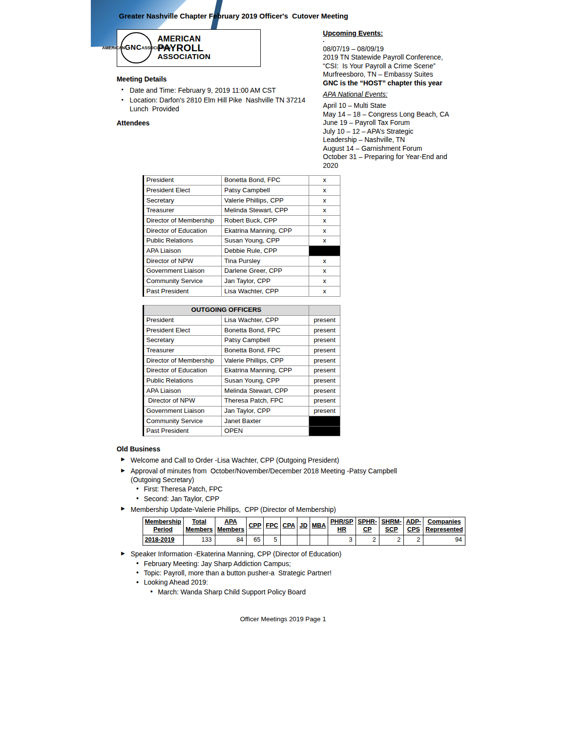Greater Nashville Chapter February 2019 Officer's Cutover Meeting
AMERICAN GNC ASSOCIATION
AMERICAN
PAYROLL
ASSOCIATION
Meeting Details
Date and Time: February 9, 2019 11:00 AM CST
Location: Darfon's 2810 Elm Hill Pike Nashville TN 37214 Lunch Provided
Attendees
Upcoming Events:
•
08/07/19 – 08/09/19
2019 TN Statewide Payroll Conference,
“CSI: Is Your Payroll a Crime Scene”
Murfreesboro, TN – Embassy Suites
GNC is the “HOST” chapter this year
APA National Events:
April 10 – Multi State
May 14 – 18 – Congress Long Beach, CA
June 19 – Payroll Tax Forum
July 10 – 12 – APA’s Strategic
Leadership – Nashville, TN
August 14 – Garnishment Forum
October 31 – Preparing for Year-End and
2020
| President | Bonetta Bond, FPC | x |
| President Elect | Patsy Campbell | x |
| Secretary | Valerie Phillips, CPP | x |
| Treasurer | Melinda Stewart, CPP | x |
| Director of Membership | Robert Buck, CPP | x |
| Director of Education | Ekatrina Manning, CPP | x |
| Public Relations | Susan Young, CPP | x |
| APA Liaison | Debbie Rule, CPP | |
| Director of NPW | Tina Pursley | x |
| Government Liaison | Darlene Greer, CPP | x |
| Community Service | Jan Taylor, CPP | x |
| Past President | Lisa Wachter, CPP | x |
| OUTGOING OFFICERS | |
| President | Lisa Wachter, CPP | present |
| President Elect | Bonetta Bond, FPC | present |
| Secretary | Patsy Campbell | present |
| Treasurer | Bonetta Bond, FPC | present |
| Director of Membership | Valerie Phillips, CPP | present |
| Director of Education | Ekatrina Manning, CPP | present |
| Public Relations | Susan Young, CPP | present |
| APA Liaison | Melinda Stewart, CPP | present |
| Director of NPW | Theresa Patch, FPC | present |
| Government Liaison | Jan Taylor, CPP | present |
| Community Service | Janet Baxter | |
| Past President | OPEN | |
Old Business
Welcome and Call to Order -Lisa Wachter, CPP (Outgoing President)
Approval of minutes from October/November/December 2018 Meeting -Patsy Campbell
(Outgoing Secretary)
First: Theresa Patch, FPC
Second: Jan Taylor, CPP
Membership Update-Valerie Phillips, CPP (Director of Membership)
| Membership Period | Total Members | APA Members | CPP | FPC | CPA | JD | MBA | PHR/SP HR | SPHR- CP | SHRM- SCP | ADP- CPS | Companies Represented |
| --- | --- | --- | --- | --- | --- | --- | --- | --- | --- | --- | --- | --- |
| 2018-2019 | 133 | 84 | 65 | 5 | | | | 3 | 2 | 2 | 2 | 94 |
Speaker Information -Ekaterina Manning, CPP (Director of Education)
February Meeting: Jay Sharp Addiction Campus;
Topic: Payroll, more than a button pusher-a Strategic Partner!
Looking Ahead 2019:
March: Wanda Sharp Child Support Policy Board
Officer Meetings 2019 Page 1